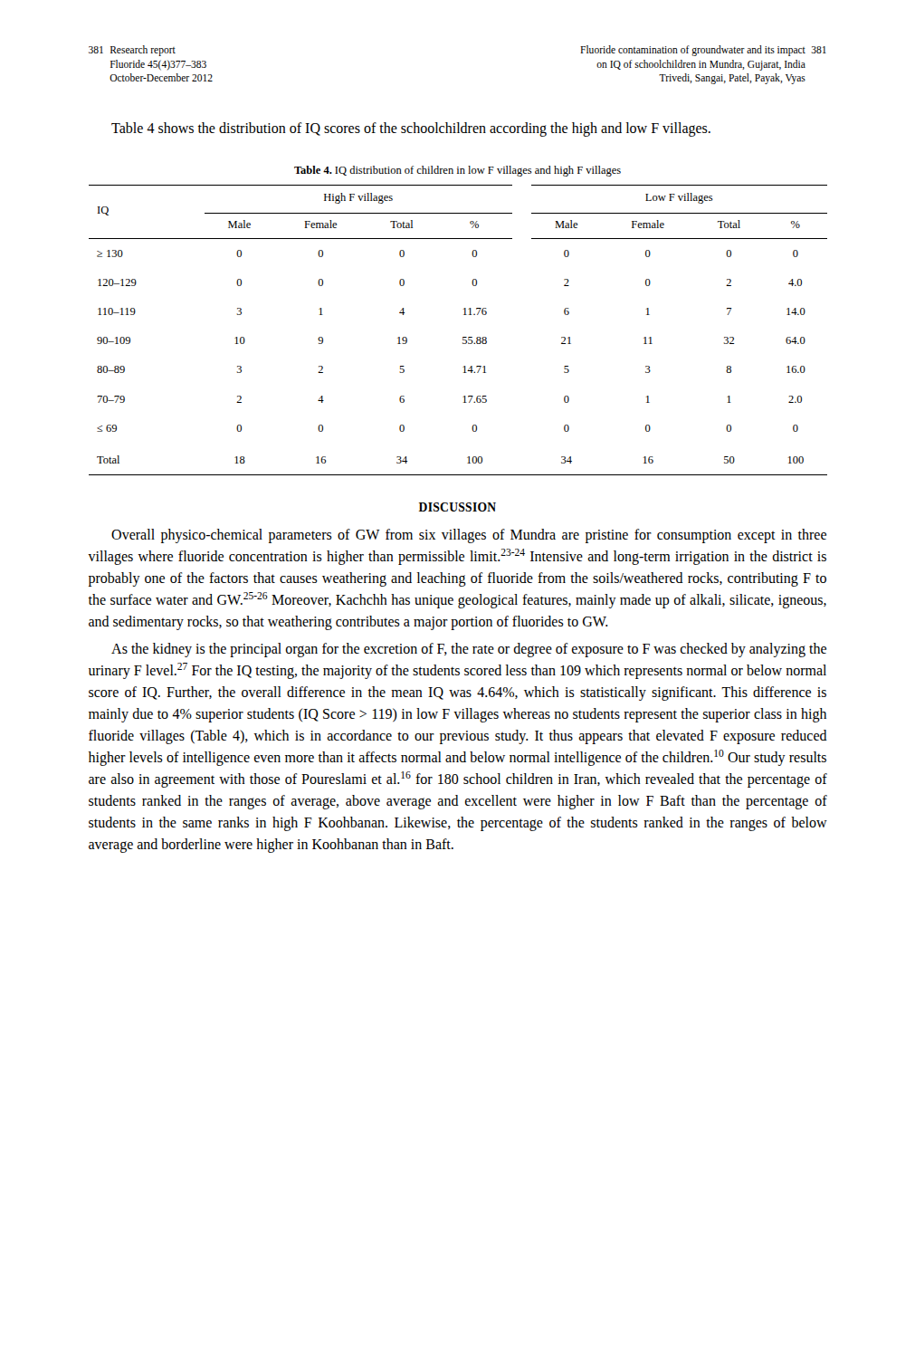381 Research report Fluoride 45(4)377–383 October-December 2012
Fluoride contamination of groundwater and its impact on IQ of schoolchildren in Mundra, Gujarat, India Trivedi, Sangai, Patel, Payak, Vyas 381
Table 4 shows the distribution of IQ scores of the schoolchildren according the high and low F villages.
Table 4. IQ distribution of children in low F villages and high F villages
| IQ | High F villages | | Low F villages |
| --- | --- | --- | --- |
| Male | Female | Total | % | | Male | Female | Total | % |
| ≥ 130 | 0 | 0 | 0 | 0 | | 0 | 0 | 0 | 0 |
| 120–129 | 0 | 0 | 0 | 0 | | 2 | 0 | 2 | 4.0 |
| 110–119 | 3 | 1 | 4 | 11.76 | | 6 | 1 | 7 | 14.0 |
| 90–109 | 10 | 9 | 19 | 55.88 | | 21 | 11 | 32 | 64.0 |
| 80–89 | 3 | 2 | 5 | 14.71 | | 5 | 3 | 8 | 16.0 |
| 70–79 | 2 | 4 | 6 | 17.65 | | 0 | 1 | 1 | 2.0 |
| ≤ 69 | 0 | 0 | 0 | 0 | | 0 | 0 | 0 | 0 |
| Total | 18 | 16 | 34 | 100 | | 34 | 16 | 50 | 100 |
DISCUSSION
Overall physico-chemical parameters of GW from six villages of Mundra are pristine for consumption except in three villages where fluoride concentration is higher than permissible limit.23-24 Intensive and long-term irrigation in the district is probably one of the factors that causes weathering and leaching of fluoride from the soils/weathered rocks, contributing F to the surface water and GW.25-26 Moreover, Kachchh has unique geological features, mainly made up of alkali, silicate, igneous, and sedimentary rocks, so that weathering contributes a major portion of fluorides to GW.
As the kidney is the principal organ for the excretion of F, the rate or degree of exposure to F was checked by analyzing the urinary F level.27 For the IQ testing, the majority of the students scored less than 109 which represents normal or below normal score of IQ. Further, the overall difference in the mean IQ was 4.64%, which is statistically significant. This difference is mainly due to 4% superior students (IQ Score > 119) in low F villages whereas no students represent the superior class in high fluoride villages (Table 4), which is in accordance to our previous study. It thus appears that elevated F exposure reduced higher levels of intelligence even more than it affects normal and below normal intelligence of the children.10 Our study results are also in agreement with those of Poureslami et al.16 for 180 school children in Iran, which revealed that the percentage of students ranked in the ranges of average, above average and excellent were higher in low F Baft than the percentage of students in the same ranks in high F Koohbanan. Likewise, the percentage of the students ranked in the ranges of below average and borderline were higher in Koohbanan than in Baft.